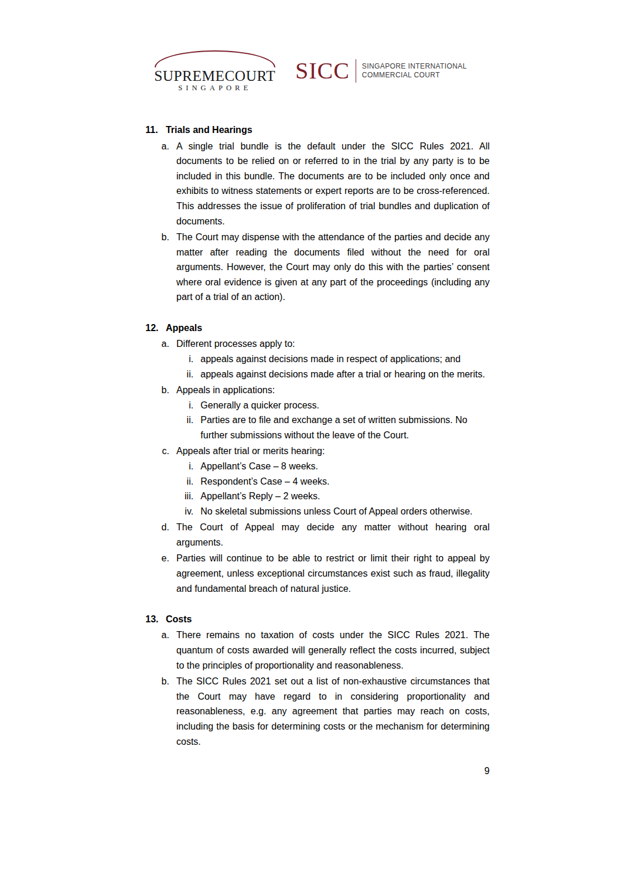SUPREMECOURT
SINGAPORE
SICC
SINGAPORE INTERNATIONAL
COMMERCIAL COURT
11. Trials and Hearings
A single trial bundle is the default under the SICC Rules 2021. All documents to be relied on or referred to in the trial by any party is to be included in this bundle. The documents are to be included only once and exhibits to witness statements or expert reports are to be cross-referenced. This addresses the issue of proliferation of trial bundles and duplication of documents.
The Court may dispense with the attendance of the parties and decide any matter after reading the documents filed without the need for oral arguments. However, the Court may only do this with the parties’ consent where oral evidence is given at any part of the proceedings (including any part of a trial of an action).
12. Appeals
Different processes apply to:
appeals against decisions made in respect of applications; and
appeals against decisions made after a trial or hearing on the merits.
Appeals in applications:
Generally a quicker process.
Parties are to file and exchange a set of written submissions. No further submissions without the leave of the Court.
Appeals after trial or merits hearing:
Appellant’s Case – 8 weeks.
Respondent’s Case – 4 weeks.
Appellant’s Reply – 2 weeks.
No skeletal submissions unless Court of Appeal orders otherwise.
The Court of Appeal may decide any matter without hearing oral arguments.
Parties will continue to be able to restrict or limit their right to appeal by agreement, unless exceptional circumstances exist such as fraud, illegality and fundamental breach of natural justice.
13. Costs
There remains no taxation of costs under the SICC Rules 2021. The quantum of costs awarded will generally reflect the costs incurred, subject to the principles of proportionality and reasonableness.
The SICC Rules 2021 set out a list of non-exhaustive circumstances that the Court may have regard to in considering proportionality and reasonableness, e.g. any agreement that parties may reach on costs, including the basis for determining costs or the mechanism for determining costs.
9